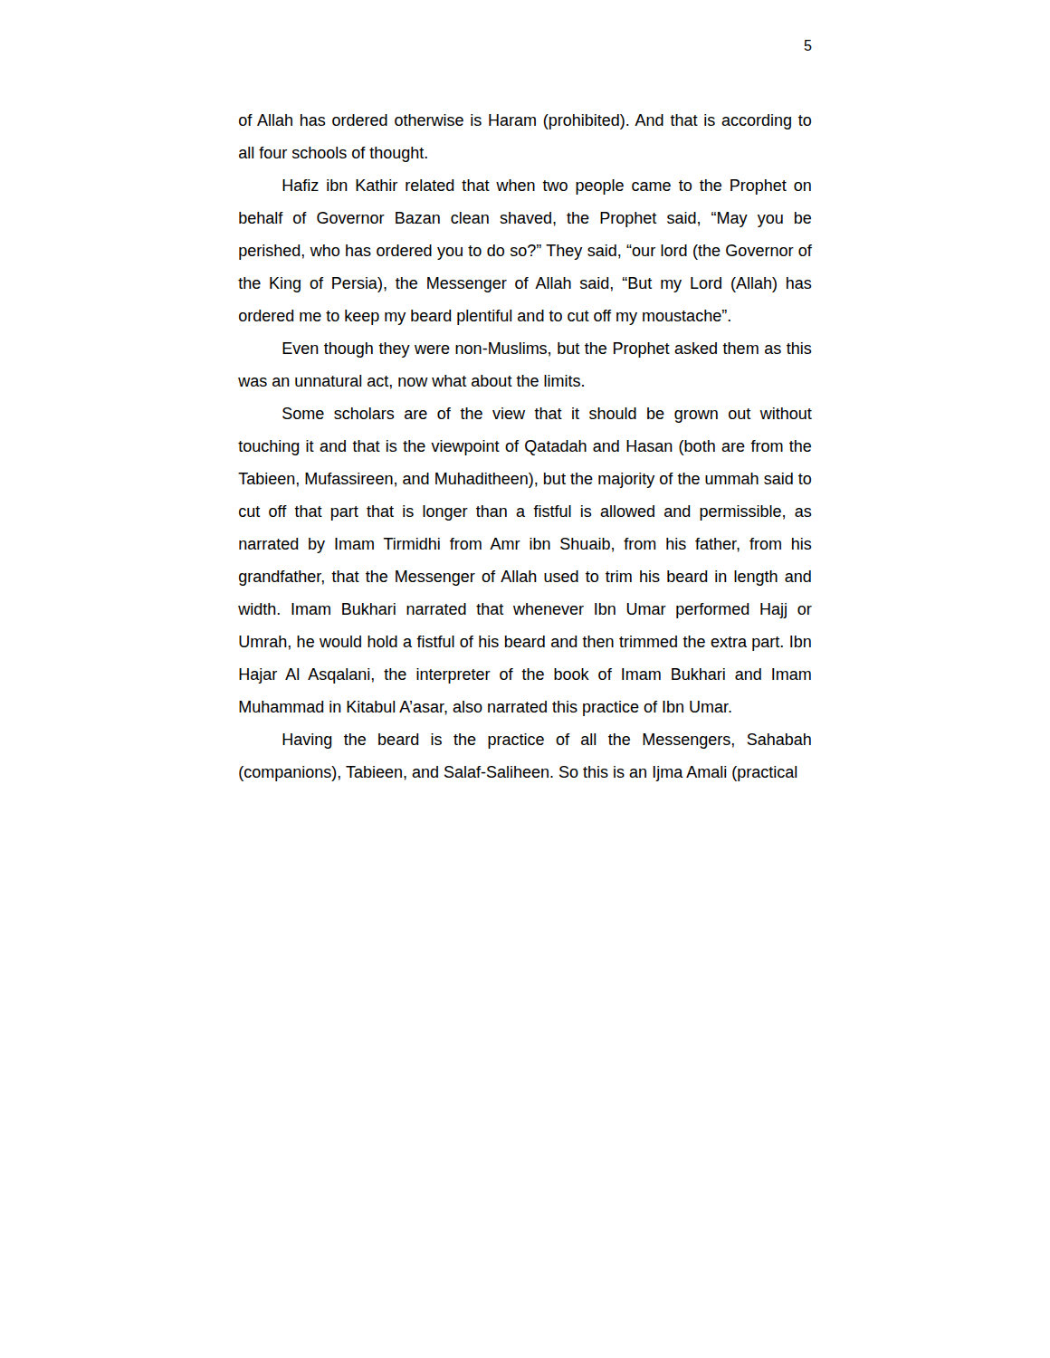5
of Allah has ordered otherwise is Haram (prohibited). And that is according to all four schools of thought.
Hafiz ibn Kathir related that when two people came to the Prophet on behalf of Governor Bazan clean shaved, the Prophet said, “May you be perished, who has ordered you to do so?” They said, “our lord (the Governor of the King of Persia), the Messenger of Allah said, “But my Lord (Allah) has ordered me to keep my beard plentiful and to cut off my moustache”.
Even though they were non-Muslims, but the Prophet asked them as this was an unnatural act, now what about the limits.
Some scholars are of the view that it should be grown out without touching it and that is the viewpoint of Qatadah and Hasan (both are from the Tabieen, Mufassireen, and Muhaditheen), but the majority of the ummah said to cut off that part that is longer than a fistful is allowed and permissible, as narrated by Imam Tirmidhi from Amr ibn Shuaib, from his father, from his grandfather, that the Messenger of Allah used to trim his beard in length and width. Imam Bukhari narrated that whenever Ibn Umar performed Hajj or Umrah, he would hold a fistful of his beard and then trimmed the extra part. Ibn Hajar Al Asqalani, the interpreter of the book of Imam Bukhari and Imam Muhammad in Kitabul A’asar, also narrated this practice of Ibn Umar.
Having the beard is the practice of all the Messengers, Sahabah (companions), Tabieen, and Salaf-Saliheen. So this is an Ijma Amali (practical